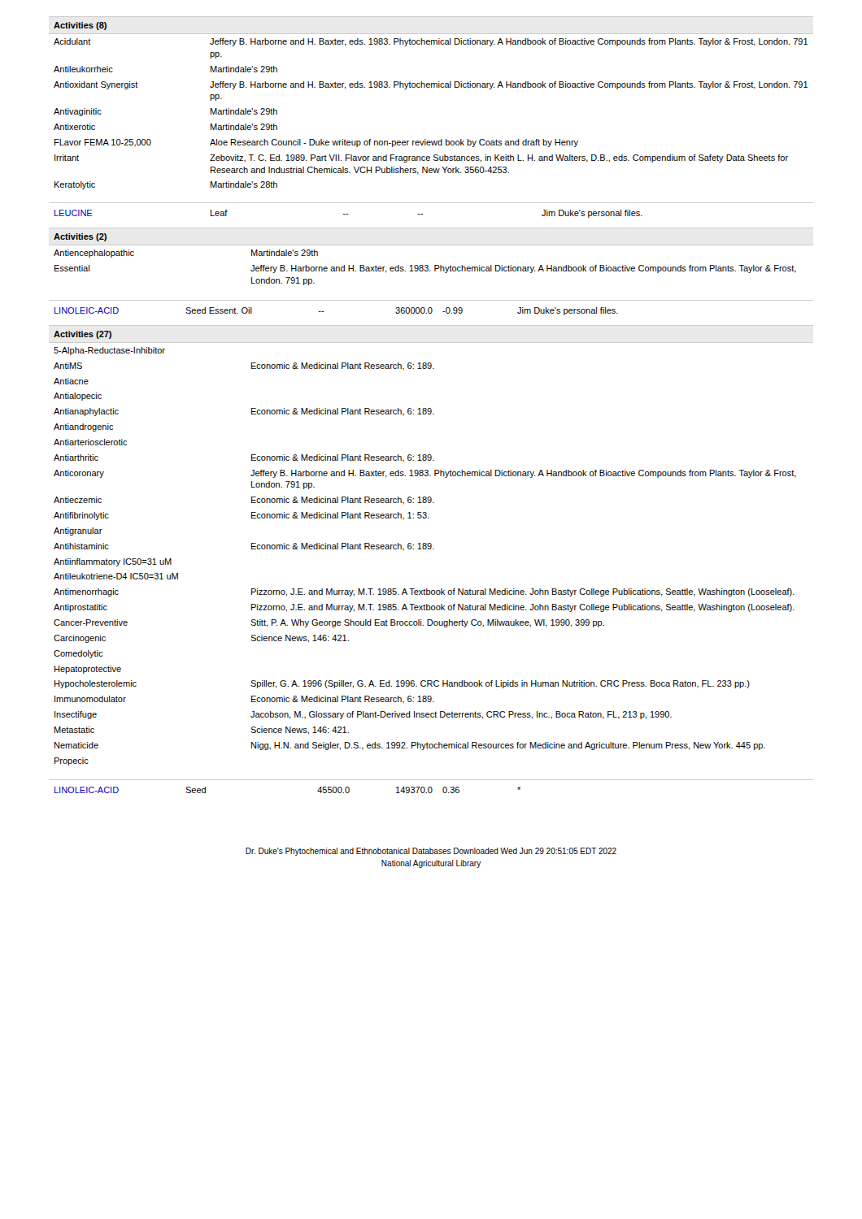| Activities (8) |
| Acidulant | Jeffery B. Harborne and H. Baxter, eds. 1983. Phytochemical Dictionary. A Handbook of Bioactive Compounds from Plants. Taylor & Frost, London. 791 pp. |
| Antileukorrheic | Martindale's 29th |
| Antioxidant Synergist | Jeffery B. Harborne and H. Baxter, eds. 1983. Phytochemical Dictionary. A Handbook of Bioactive Compounds from Plants. Taylor & Frost, London. 791 pp. |
| Antivaginitic | Martindale's 29th |
| Antixerotic | Martindale's 29th |
| FLavor FEMA 10-25,000 | Aloe Research Council - Duke writeup of non-peer reviewd book by Coats and draft by Henry |
| Irritant | Zebovitz, T. C. Ed. 1989. Part VII. Flavor and Fragrance Substances, in Keith L. H. and Walters, D.B., eds. Compendium of Safety Data Sheets for Research and Industrial Chemicals. VCH Publishers, New York. 3560-4253. |
| Keratolytic | Martindale's 28th |
| LEUCINE | Leaf | -- | -- | | Jim Duke's personal files. |
| Activities (2) |
| Antiencephalopathic | Martindale's 29th |
| Essential | Jeffery B. Harborne and H. Baxter, eds. 1983. Phytochemical Dictionary. A Handbook of Bioactive Compounds from Plants. Taylor & Frost, London. 791 pp. |
| LINOLEIC-ACID | Seed Essent. Oil | -- | 360000.0 | -0.99 | Jim Duke's personal files. |
| Activities (27) |
| 5-Alpha-Reductase-Inhibitor | |
| AntiMS | Economic & Medicinal Plant Research, 6: 189. |
| Antiacne | |
| Antialopecic | |
| Antianaphylactic | Economic & Medicinal Plant Research, 6: 189. |
| Antiandrogenic | |
| Antiarteriosclerotic | |
| Antiarthritic | Economic & Medicinal Plant Research, 6: 189. |
| Anticoronary | Jeffery B. Harborne and H. Baxter, eds. 1983. Phytochemical Dictionary. A Handbook of Bioactive Compounds from Plants. Taylor & Frost, London. 791 pp. |
| Antieczemic | Economic & Medicinal Plant Research, 6: 189. |
| Antifibrinolytic | Economic & Medicinal Plant Research, 1: 53. |
| Antigranular | |
| Antihistaminic | Economic & Medicinal Plant Research, 6: 189. |
| Antiinflammatory IC50=31 uM | |
| Antileukotriene-D4 IC50=31 uM | |
| Antimenorrhagic | Pizzorno, J.E. and Murray, M.T. 1985. A Textbook of Natural Medicine. John Bastyr College Publications, Seattle, Washington (Looseleaf). |
| Antiprostatitic | Pizzorno, J.E. and Murray, M.T. 1985. A Textbook of Natural Medicine. John Bastyr College Publications, Seattle, Washington (Looseleaf). |
| Cancer-Preventive | Stitt, P. A. Why George Should Eat Broccoli. Dougherty Co, Milwaukee, WI, 1990, 399 pp. |
| Carcinogenic | Science News, 146: 421. |
| Comedolytic | |
| Hepatoprotective | |
| Hypocholesterolemic | Spiller, G. A. 1996 (Spiller, G. A. Ed. 1996. CRC Handbook of Lipids in Human Nutrition. CRC Press. Boca Raton, FL. 233 pp.) |
| Immunomodulator | Economic & Medicinal Plant Research, 6: 189. |
| Insectifuge | Jacobson, M., Glossary of Plant-Derived Insect Deterrents, CRC Press, Inc., Boca Raton, FL, 213 p, 1990. |
| Metastatic | Science News, 146: 421. |
| Nematicide | Nigg, H.N. and Seigler, D.S., eds. 1992. Phytochemical Resources for Medicine and Agriculture. Plenum Press, New York. 445 pp. |
| Propecic | |
| LINOLEIC-ACID | Seed | 45500.0 | 149370.0 | 0.36 | * |
Dr. Duke's Phytochemical and Ethnobotanical Databases Downloaded Wed Jun 29 20:51:05 EDT 2022
National Agricultural Library